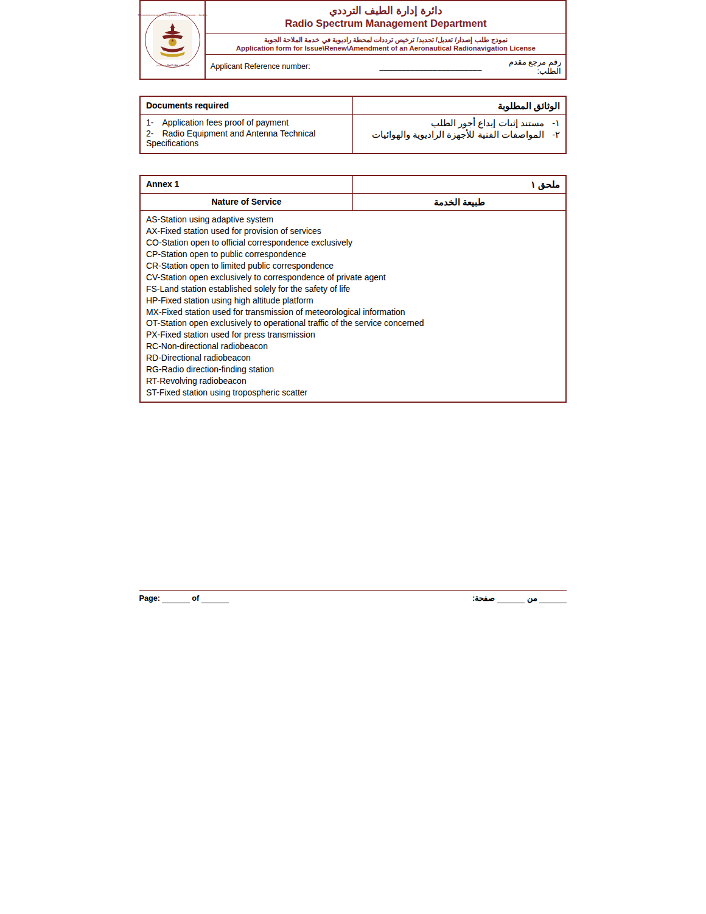| Telecommunications Regulatory Commission - Jordan هيئة تنظيم قطاع الاتصالات - الأردن | دائرة إدارة الطيف الترددي Radio Spectrum Management Department نموذج طلب إصدار/ تعديل/ تجديد/ ترخيص ترددات لمحطة راديوية في خدمة الملاحة الجوية Application form for Issue\Renew\Amendment of an Aeronautical Radionavigation License / Applicant Reference number: / _______________________ / رقم مرجع مقدم الطلب: / |
| Documents required | الوثائق المطلوبة |
| 1- Application fees proof of payment 2- Radio Equipment and Antenna Technical Specifications | ١- مستند إثبات إيداع أجور الطلب ٢- المواصفات الفنية للأجهزة الراديوية والهوائيات |
| Annex 1 | ملحق ١ |
| Nature of Service | طبيعة الخدمة |
| AS-Station using adaptive system AX-Fixed station used for provision of services CO-Station open to official correspondence exclusively CP-Station open to public correspondence CR-Station open to limited public correspondence CV-Station open exclusively to correspondence of private agent FS-Land station established solely for the safety of life HP-Fixed station using high altitude platform MX-Fixed station used for transmission of meteorological information OT-Station open exclusively to operational traffic of the service concerned PX-Fixed station used for press transmission RC-Non-directional radiobeacon RD-Directional radiobeacon RG-Radio direction-finding station RT-Revolving radiobeacon ST-Fixed station using tropospheric scatter |
| Page: of | من صفحة: |